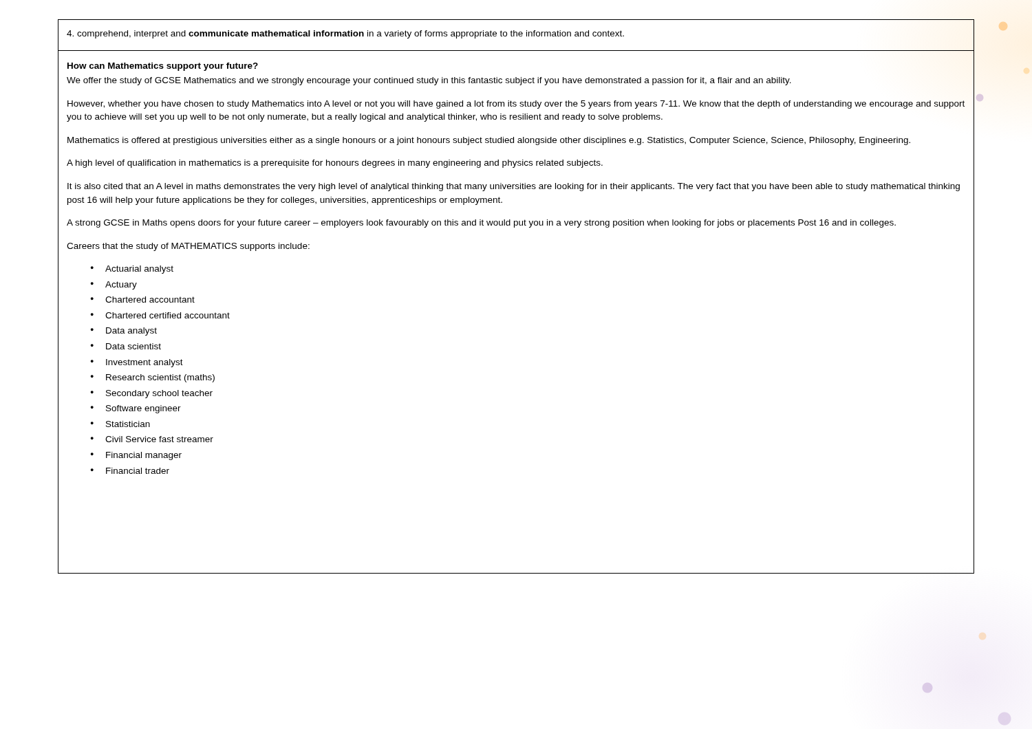4. comprehend, interpret and communicate mathematical information in a variety of forms appropriate to the information and context.
How can Mathematics support your future?
We offer the study of GCSE Mathematics and we strongly encourage your continued study in this fantastic subject if you have demonstrated a passion for it, a flair and an ability.
However, whether you have chosen to study Mathematics into A level or not you will have gained a lot from its study over the 5 years from years 7-11. We know that the depth of understanding we encourage and support you to achieve will set you up well to be not only numerate, but a really logical and analytical thinker, who is resilient and ready to solve problems.
Mathematics is offered at prestigious universities either as a single honours or a joint honours subject studied alongside other disciplines e.g. Statistics, Computer Science, Science, Philosophy, Engineering.
A high level of qualification in mathematics is a prerequisite for honours degrees in many engineering and physics related subjects.
It is also cited that an A level in maths demonstrates the very high level of analytical thinking that many universities are looking for in their applicants. The very fact that you have been able to study mathematical thinking post 16 will help your future applications be they for colleges, universities, apprenticeships or employment.
A strong GCSE in Maths opens doors for your future career – employers look favourably on this and it would put you in a very strong position when looking for jobs or placements Post 16 and in colleges.
Careers that the study of MATHEMATICS supports include:
Actuarial analyst
Actuary
Chartered accountant
Chartered certified accountant
Data analyst
Data scientist
Investment analyst
Research scientist (maths)
Secondary school teacher
Software engineer
Statistician
Civil Service fast streamer
Financial manager
Financial trader